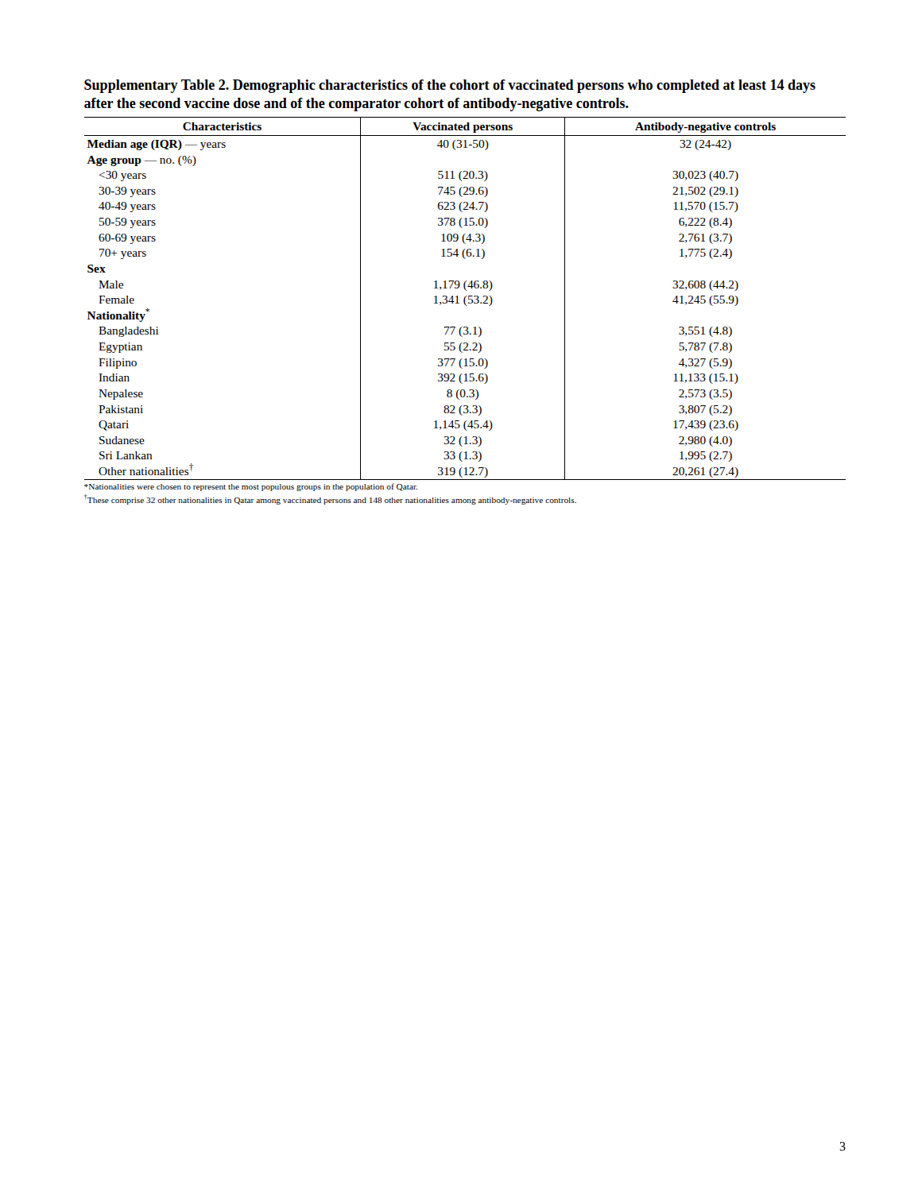Supplementary Table 2. Demographic characteristics of the cohort of vaccinated persons who completed at least 14 days after the second vaccine dose and of the comparator cohort of antibody-negative controls.
| Characteristics | Vaccinated persons | Antibody-negative controls |
| --- | --- | --- |
| Median age (IQR) — years | 40 (31-50) | 32 (24-42) |
| Age group — no. (%) | | |
| <30 years | 511 (20.3) | 30,023 (40.7) |
| 30-39 years | 745 (29.6) | 21,502 (29.1) |
| 40-49 years | 623 (24.7) | 11,570 (15.7) |
| 50-59 years | 378 (15.0) | 6,222 (8.4) |
| 60-69 years | 109 (4.3) | 2,761 (3.7) |
| 70+ years | 154 (6.1) | 1,775 (2.4) |
| Sex | | |
| Male | 1,179 (46.8) | 32,608 (44.2) |
| Female | 1,341 (53.2) | 41,245 (55.9) |
| Nationality * | | |
| Bangladeshi | 77 (3.1) | 3,551 (4.8) |
| Egyptian | 55 (2.2) | 5,787 (7.8) |
| Filipino | 377 (15.0) | 4,327 (5.9) |
| Indian | 392 (15.6) | 11,133 (15.1) |
| Nepalese | 8 (0.3) | 2,573 (3.5) |
| Pakistani | 82 (3.3) | 3,807 (5.2) |
| Qatari | 1,145 (45.4) | 17,439 (23.6) |
| Sudanese | 32 (1.3) | 2,980 (4.0) |
| Sri Lankan | 33 (1.3) | 1,995 (2.7) |
| Other nationalities † | 319 (12.7) | 20,261 (27.4) |
*Nationalities were chosen to represent the most populous groups in the population of Qatar.
†These comprise 32 other nationalities in Qatar among vaccinated persons and 148 other nationalities among antibody-negative controls.
3